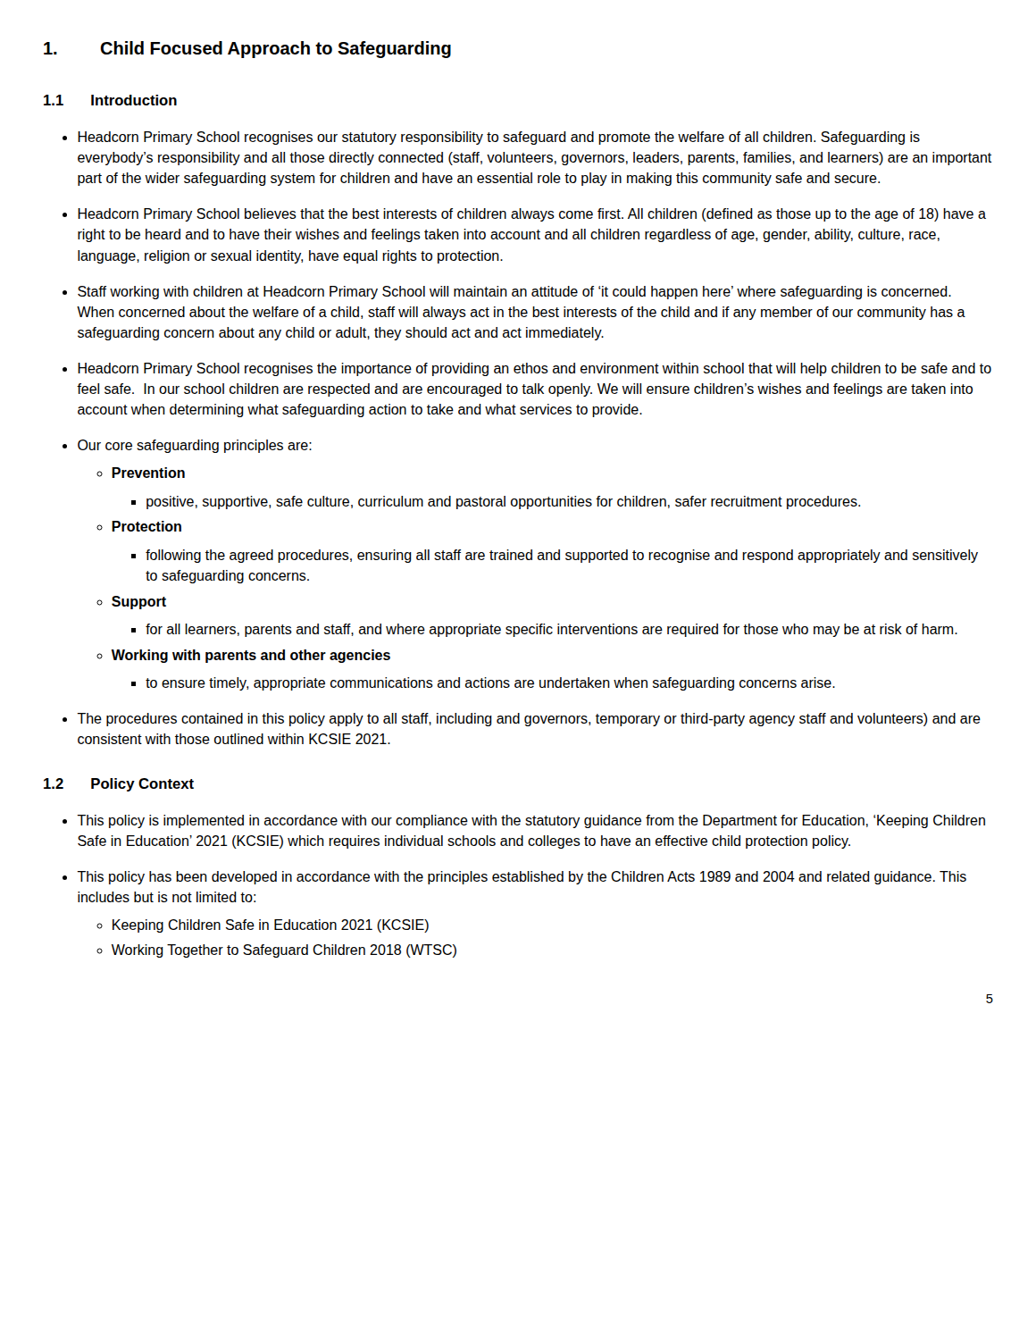1. Child Focused Approach to Safeguarding
1.1 Introduction
Headcorn Primary School recognises our statutory responsibility to safeguard and promote the welfare of all children. Safeguarding is everybody’s responsibility and all those directly connected (staff, volunteers, governors, leaders, parents, families, and learners) are an important part of the wider safeguarding system for children and have an essential role to play in making this community safe and secure.
Headcorn Primary School believes that the best interests of children always come first. All children (defined as those up to the age of 18) have a right to be heard and to have their wishes and feelings taken into account and all children regardless of age, gender, ability, culture, race, language, religion or sexual identity, have equal rights to protection.
Staff working with children at Headcorn Primary School will maintain an attitude of ‘it could happen here’ where safeguarding is concerned. When concerned about the welfare of a child, staff will always act in the best interests of the child and if any member of our community has a safeguarding concern about any child or adult, they should act and act immediately.
Headcorn Primary School recognises the importance of providing an ethos and environment within school that will help children to be safe and to feel safe. In our school children are respected and are encouraged to talk openly. We will ensure children’s wishes and feelings are taken into account when determining what safeguarding action to take and what services to provide.
Our core safeguarding principles are:
Prevention
positive, supportive, safe culture, curriculum and pastoral opportunities for children, safer recruitment procedures.
Protection
following the agreed procedures, ensuring all staff are trained and supported to recognise and respond appropriately and sensitively to safeguarding concerns.
Support
for all learners, parents and staff, and where appropriate specific interventions are required for those who may be at risk of harm.
Working with parents and other agencies
to ensure timely, appropriate communications and actions are undertaken when safeguarding concerns arise.
The procedures contained in this policy apply to all staff, including and governors, temporary or third-party agency staff and volunteers) and are consistent with those outlined within KCSIE 2021.
1.2 Policy Context
This policy is implemented in accordance with our compliance with the statutory guidance from the Department for Education, ‘Keeping Children Safe in Education’ 2021 (KCSIE) which requires individual schools and colleges to have an effective child protection policy.
This policy has been developed in accordance with the principles established by the Children Acts 1989 and 2004 and related guidance. This includes but is not limited to:
Keeping Children Safe in Education 2021 (KCSIE)
Working Together to Safeguard Children 2018 (WTSC)
5